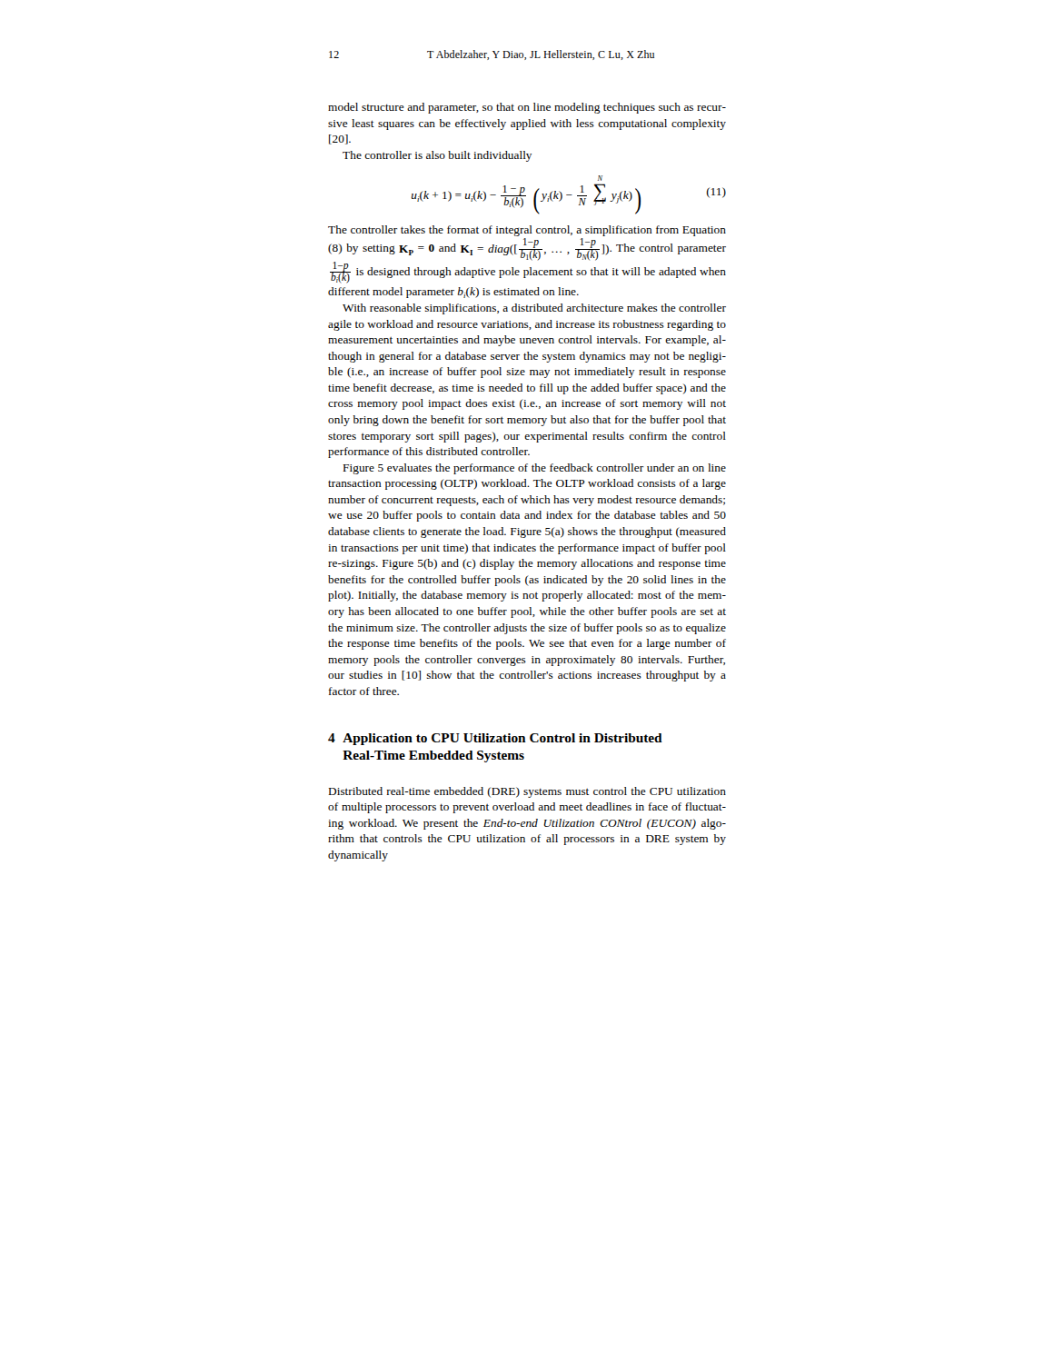12 T Abdelzaher, Y Diao, JL Hellerstein, C Lu, X Zhu
model structure and parameter, so that on line modeling techniques such as recursive least squares can be effectively applied with less computational complexity [20].
The controller is also built individually
ui(k + 1) = ui(k) − 1 − p bi(k) (yi(k) − 1 N N∑j=1 yj(k))
(11)
The controller takes the format of integral control, a simplification from Equation (8) by setting KP = 0 and KI = diag([1−p b1(k), … , 1−p bN(k)]). The control parameter 1−p bi(k) is designed through adaptive pole placement so that it will be adapted when different model parameter bi(k) is estimated on line.
With reasonable simplifications, a distributed architecture makes the controller agile to workload and resource variations, and increase its robustness regarding to measurement uncertainties and maybe uneven control intervals. For example, although in general for a database server the system dynamics may not be negligible (i.e., an increase of buffer pool size may not immediately result in response time benefit decrease, as time is needed to fill up the added buffer space) and the cross memory pool impact does exist (i.e., an increase of sort memory will not only bring down the benefit for sort memory but also that for the buffer pool that stores temporary sort spill pages), our experimental results confirm the control performance of this distributed controller.
Figure 5 evaluates the performance of the feedback controller under an on line transaction processing (OLTP) workload. The OLTP workload consists of a large number of concurrent requests, each of which has very modest resource demands; we use 20 buffer pools to contain data and index for the database tables and 50 database clients to generate the load. Figure 5(a) shows the throughput (measured in transactions per unit time) that indicates the performance impact of buffer pool re-sizings. Figure 5(b) and (c) display the memory allocations and response time benefits for the controlled buffer pools (as indicated by the 20 solid lines in the plot). Initially, the database memory is not properly allocated: most of the memory has been allocated to one buffer pool, while the other buffer pools are set at the minimum size. The controller adjusts the size of buffer pools so as to equalize the response time benefits of the pools. We see that even for a large number of memory pools the controller converges in approximately 80 intervals. Further, our studies in [10] show that the controller's actions increases throughput by a factor of three.
4 Application to CPU Utilization Control in Distributed Real-Time Embedded Systems
Distributed real-time embedded (DRE) systems must control the CPU utilization of multiple processors to prevent overload and meet deadlines in face of fluctuating workload. We present the End-to-end Utilization CONtrol (EUCON) algorithm that controls the CPU utilization of all processors in a DRE system by dynamically